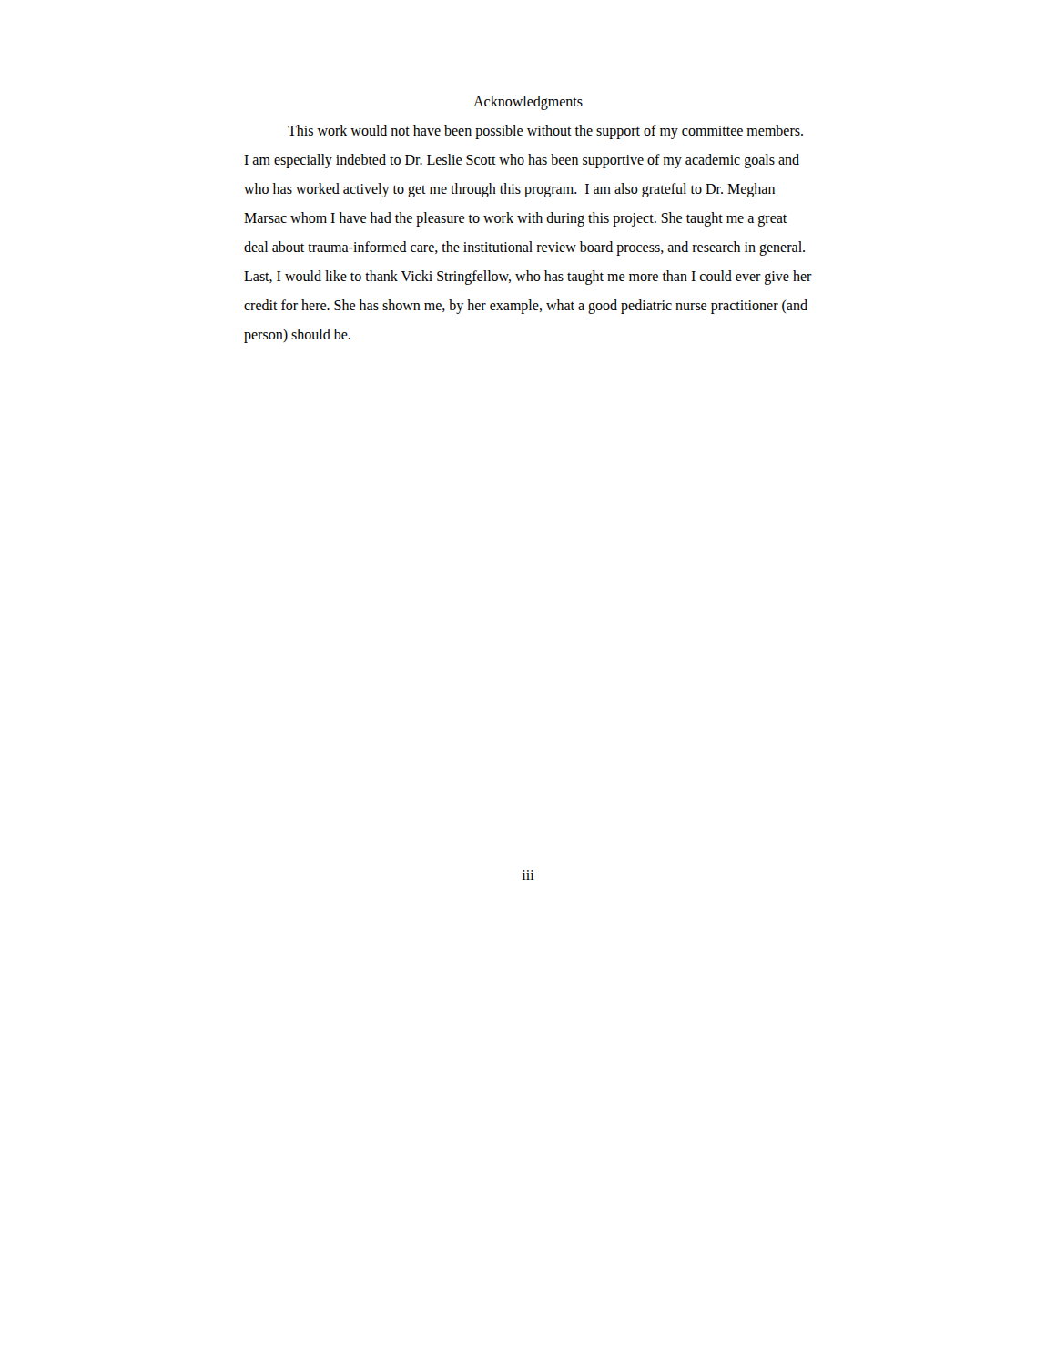Acknowledgments
This work would not have been possible without the support of my committee members. I am especially indebted to Dr. Leslie Scott who has been supportive of my academic goals and who has worked actively to get me through this program. I am also grateful to Dr. Meghan Marsac whom I have had the pleasure to work with during this project. She taught me a great deal about trauma-informed care, the institutional review board process, and research in general. Last, I would like to thank Vicki Stringfellow, who has taught me more than I could ever give her credit for here. She has shown me, by her example, what a good pediatric nurse practitioner (and person) should be.
iii